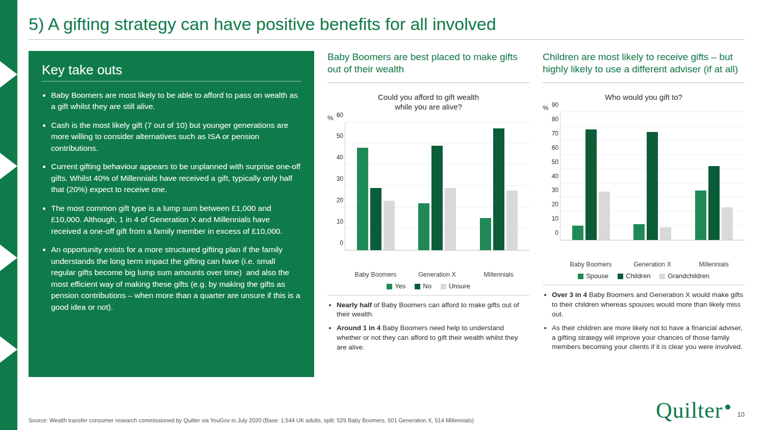5) A gifting strategy can have positive benefits for all involved
Key take outs
Baby Boomers are most likely to be able to afford to pass on wealth as a gift whilst they are still alive.
Cash is the most likely gift (7 out of 10) but younger generations are more willing to consider alternatives such as ISA or pension contributions.
Current gifting behaviour appears to be unplanned with surprise one-off gifts. Whilst 40% of Millennials have received a gift, typically only half that (20%) expect to receive one.
The most common gift type is a lump sum between £1,000 and £10,000. Although, 1 in 4 of Generation X and Millennials have received a one-off gift from a family member in excess of £10,000.
An opportunity exists for a more structured gifting plan if the family understands the long term impact the gifting can have (i.e. small regular gifts become big lump sum amounts over time) and also the most efficient way of making these gifts (e.g. by making the gifts as pension contributions – when more than a quarter are unsure if this is a good idea or not).
Baby Boomers are best placed to make gifts out of their wealth
Could you afford to gift wealth
while you are alive?
%
0
10
20
30
40
50
60
Baby Boomers Generation X Millennials
Yes No Unsure
Nearly half of Baby Boomers can afford to make gifts out of their wealth.
Around 1 in 4 Baby Boomers need help to understand whether or not they can afford to gift their wealth whilst they are alive.
Children are most likely to receive gifts – but highly likely to use a different adviser (if at all)
Who would you gift to?
%
0
10
20
30
40
50
60
70
80
90
Baby Boomers Generation X Millennials
Spouse Children Grandchildren
Over 3 in 4 Baby Boomers and Generation X would make gifts to their children whereas spouses would more than likely miss out.
As their children are more likely not to have a financial adviser, a gifting strategy will improve your chances of those family members becoming your clients if it is clear you were involved.
Source: Wealth transfer consumer research commissioned by Quilter via YouGov in July 2020 (Base: 1,544 UK adults, split: 529 Baby Boomers, 501 Generation X, 514 Millennials)
Quilter
10